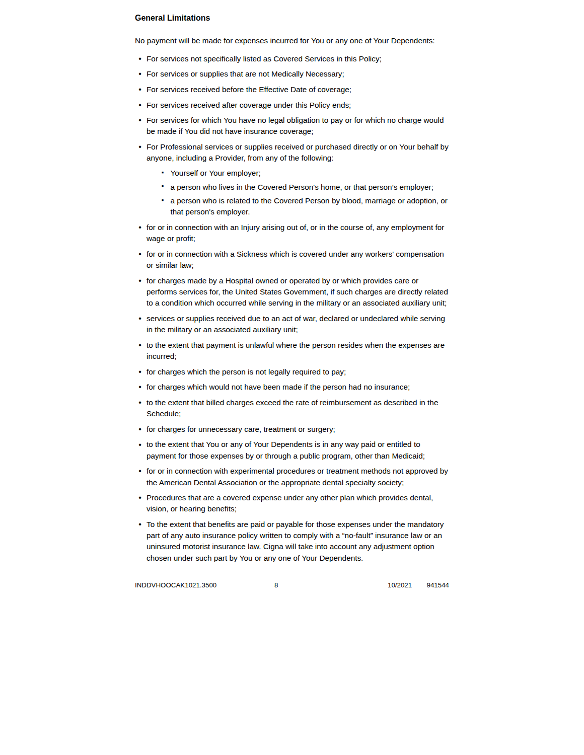General Limitations
No payment will be made for expenses incurred for You or any one of Your Dependents:
For services not specifically listed as Covered Services in this Policy;
For services or supplies that are not Medically Necessary;
For services received before the Effective Date of coverage;
For services received after coverage under this Policy ends;
For services for which You have no legal obligation to pay or for which no charge would be made if You did not have insurance coverage;
For Professional services or supplies received or purchased directly or on Your behalf by anyone, including a Provider, from any of the following:
Yourself or Your employer;
a person who lives in the Covered Person's home, or that person’s employer;
a person who is related to the Covered Person by blood, marriage or adoption, or that person's employer.
for or in connection with an Injury arising out of, or in the course of, any employment for wage or profit;
for or in connection with a Sickness which is covered under any workers' compensation or similar law;
for charges made by a Hospital owned or operated by or which provides care or performs services for, the United States Government, if such charges are directly related to a condition which occurred while serving in the military or an associated auxiliary unit;
services or supplies received due to an act of war, declared or undeclared while serving in the military or an associated auxiliary unit;
to the extent that payment is unlawful where the person resides when the expenses are incurred;
for charges which the person is not legally required to pay;
for charges which would not have been made if the person had no insurance;
to the extent that billed charges exceed the rate of reimbursement as described in the Schedule;
for charges for unnecessary care, treatment or surgery;
to the extent that You or any of Your Dependents is in any way paid or entitled to payment for those expenses by or through a public program, other than Medicaid;
for or in connection with experimental procedures or treatment methods not approved by the American Dental Association or the appropriate dental specialty society;
Procedures that are a covered expense under any other plan which provides dental, vision, or hearing benefits;
To the extent that benefits are paid or payable for those expenses under the mandatory part of any auto insurance policy written to comply with a “no-fault” insurance law or an uninsured motorist insurance law. Cigna will take into account any adjustment option chosen under such part by You or any one of Your Dependents.
INDDVHOOCAK1021.3500
8
10/2021941544